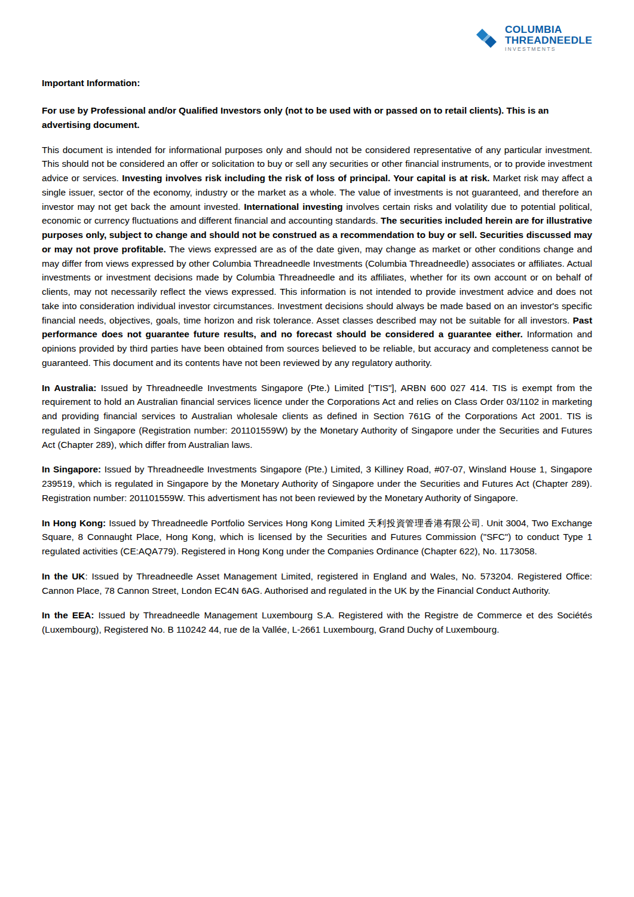COLUMBIA
THREADNEEDLE INVESTMENTS
Important Information:
For use by Professional and/or Qualified Investors only (not to be used with or passed on to retail clients). This is an advertising document.
This document is intended for informational purposes only and should not be considered representative of any particular investment. This should not be considered an offer or solicitation to buy or sell any securities or other financial instruments, or to provide investment advice or services. Investing involves risk including the risk of loss of principal. Your capital is at risk. Market risk may affect a single issuer, sector of the economy, industry or the market as a whole. The value of investments is not guaranteed, and therefore an investor may not get back the amount invested. International investing involves certain risks and volatility due to potential political, economic or currency fluctuations and different financial and accounting standards. The securities included herein are for illustrative purposes only, subject to change and should not be construed as a recommendation to buy or sell. Securities discussed may or may not prove profitable. The views expressed are as of the date given, may change as market or other conditions change and may differ from views expressed by other Columbia Threadneedle Investments (Columbia Threadneedle) associates or affiliates. Actual investments or investment decisions made by Columbia Threadneedle and its affiliates, whether for its own account or on behalf of clients, may not necessarily reflect the views expressed. This information is not intended to provide investment advice and does not take into consideration individual investor circumstances. Investment decisions should always be made based on an investor's specific financial needs, objectives, goals, time horizon and risk tolerance. Asset classes described may not be suitable for all investors. Past performance does not guarantee future results, and no forecast should be considered a guarantee either. Information and opinions provided by third parties have been obtained from sources believed to be reliable, but accuracy and completeness cannot be guaranteed. This document and its contents have not been reviewed by any regulatory authority.
In Australia: Issued by Threadneedle Investments Singapore (Pte.) Limited ["TIS"], ARBN 600 027 414. TIS is exempt from the requirement to hold an Australian financial services licence under the Corporations Act and relies on Class Order 03/1102 in marketing and providing financial services to Australian wholesale clients as defined in Section 761G of the Corporations Act 2001. TIS is regulated in Singapore (Registration number: 201101559W) by the Monetary Authority of Singapore under the Securities and Futures Act (Chapter 289), which differ from Australian laws.
In Singapore: Issued by Threadneedle Investments Singapore (Pte.) Limited, 3 Killiney Road, #07-07, Winsland House 1, Singapore 239519, which is regulated in Singapore by the Monetary Authority of Singapore under the Securities and Futures Act (Chapter 289). Registration number: 201101559W. This advertisment has not been reviewed by the Monetary Authority of Singapore.
In Hong Kong: Issued by Threadneedle Portfolio Services Hong Kong Limited 天利投資管理香港有限公司. Unit 3004, Two Exchange Square, 8 Connaught Place, Hong Kong, which is licensed by the Securities and Futures Commission ("SFC") to conduct Type 1 regulated activities (CE:AQA779). Registered in Hong Kong under the Companies Ordinance (Chapter 622), No. 1173058.
In the UK: Issued by Threadneedle Asset Management Limited, registered in England and Wales, No. 573204. Registered Office: Cannon Place, 78 Cannon Street, London EC4N 6AG. Authorised and regulated in the UK by the Financial Conduct Authority.
In the EEA: Issued by Threadneedle Management Luxembourg S.A. Registered with the Registre de Commerce et des Sociétés (Luxembourg), Registered No. B 110242 44, rue de la Vallée, L-2661 Luxembourg, Grand Duchy of Luxembourg.